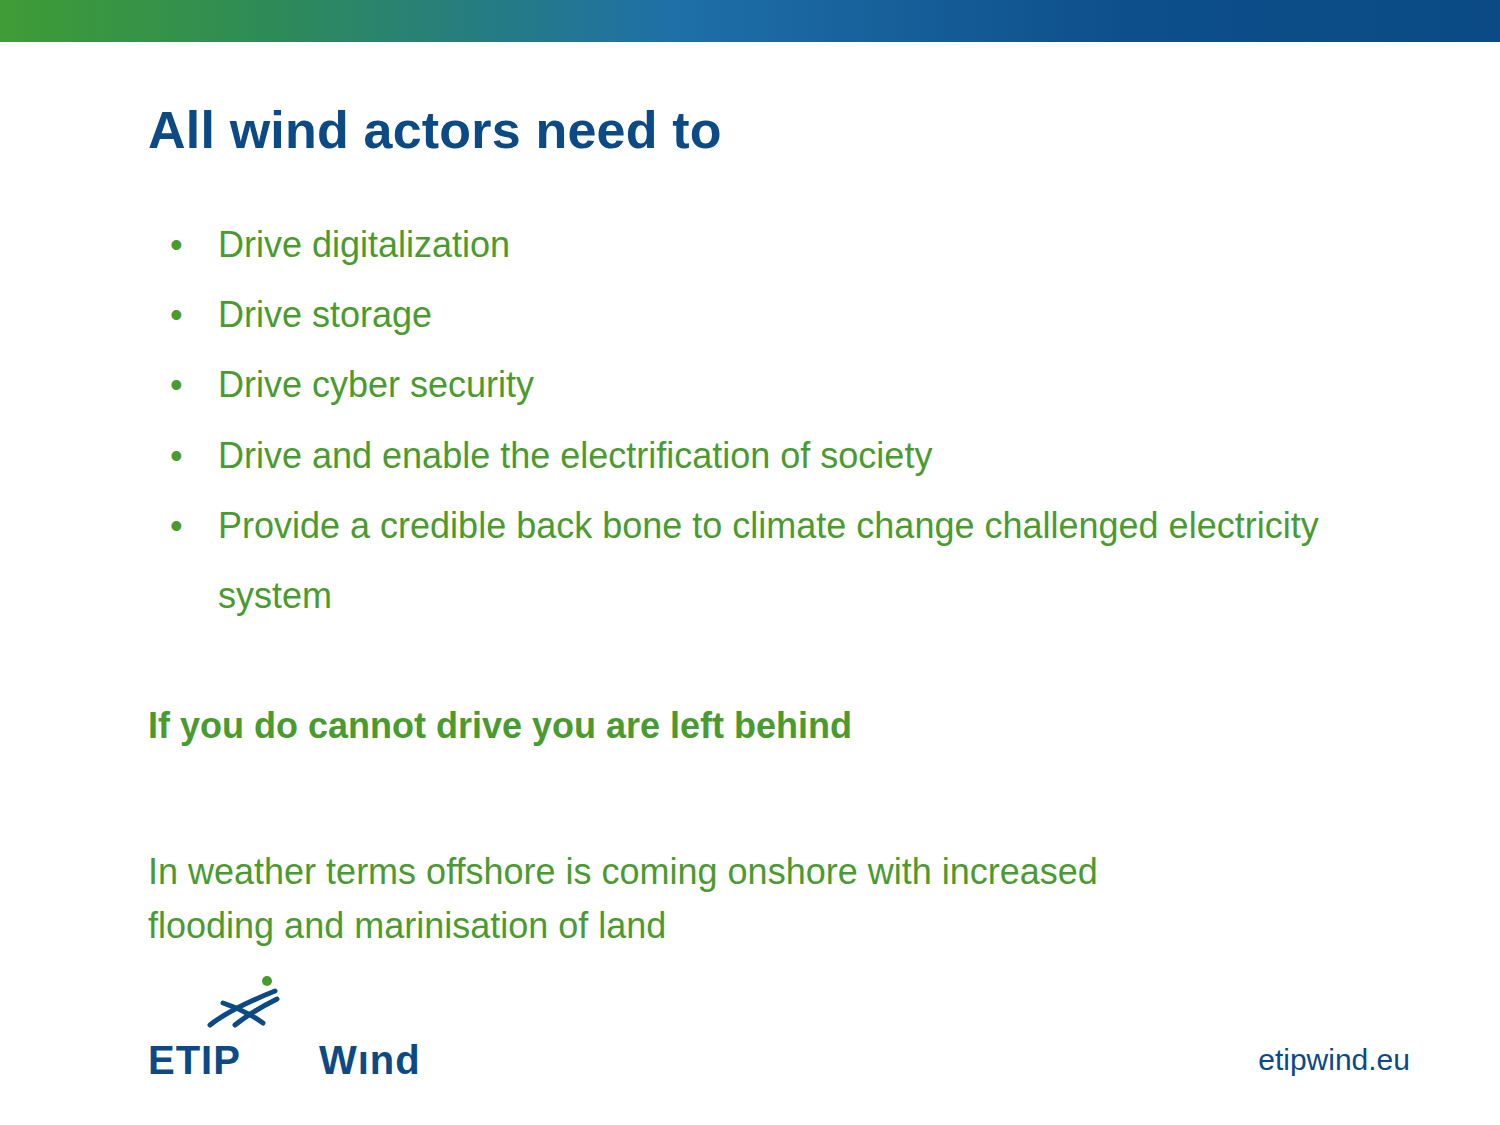All wind actors need to
Drive digitalization
Drive storage
Drive cyber security
Drive and enable the electrification of society
Provide a credible back bone to climate change challenged electricity system
If you do cannot drive you are left behind
In weather terms offshore is coming onshore with increased flooding and marinisation of land
ETIPWınd
etipwind.eu